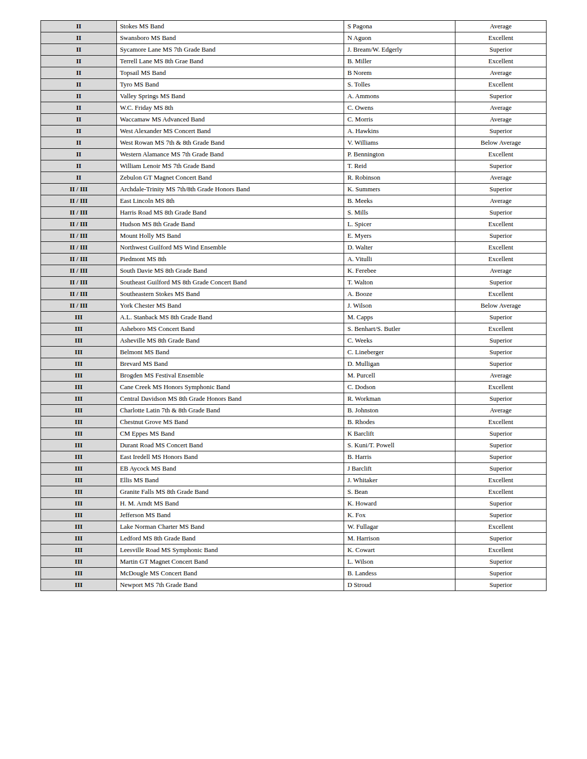| II | Stokes MS Band | S Pagona | Average |
| II | Swansboro MS Band | N Aguon | Excellent |
| II | Sycamore Lane MS 7th Grade Band | J. Bream/W. Edgerly | Superior |
| II | Terrell Lane MS 8th Grae Band | B. Miller | Excellent |
| II | Topsail MS Band | B Norem | Average |
| II | Tyro MS Band | S. Tolles | Excellent |
| II | Valley Springs MS Band | A. Ammons | Superior |
| II | W.C. Friday MS 8th | C. Owens | Average |
| II | Waccamaw MS Advanced Band | C. Morris | Average |
| II | West Alexander MS Concert Band | A. Hawkins | Superior |
| II | West Rowan MS 7th & 8th Grade Band | V. Williams | Below Average |
| II | Western Alamance MS 7th Grade Band | P. Bennington | Excellent |
| II | William Lenoir MS 7th Grade Band | T. Reid | Superior |
| II | Zebulon GT Magnet Concert Band | R. Robinson | Average |
| II / III | Archdale-Trinity MS 7th/8th Grade Honors Band | K. Summers | Superior |
| II / III | East Lincoln MS 8th | B. Meeks | Average |
| II / III | Harris Road MS 8th Grade Band | S. Mills | Superior |
| II / III | Hudson MS 8th Grade Band | L. Spicer | Excellent |
| II / III | Mount Holly MS Band | E. Myers | Superior |
| II / III | Northwest Guilford MS Wind Ensemble | D. Walter | Excellent |
| II / III | Piedmont MS 8th | A. Vitulli | Excellent |
| II / III | South Davie MS 8th Grade Band | K. Ferebee | Average |
| II / III | Southeast Guilford MS 8th Grade Concert Band | T. Walton | Superior |
| II / III | Southeastern Stokes MS Band | A. Booze | Excellent |
| II / III | York Chester MS Band | J. Wilson | Below Average |
| III | A.L. Stanback MS 8th Grade Band | M. Capps | Superior |
| III | Asheboro MS Concert Band | S. Benhart/S. Butler | Excellent |
| III | Asheville MS 8th Grade Band | C. Weeks | Superior |
| III | Belmont MS Band | C. Lineberger | Superior |
| III | Brevard MS Band | D. Mulligan | Superior |
| III | Brogden MS Festival Ensemble | M. Purcell | Average |
| III | Cane Creek MS Honors Symphonic Band | C. Dodson | Excellent |
| III | Central Davidson MS 8th Grade Honors Band | R. Workman | Superior |
| III | Charlotte Latin 7th & 8th Grade Band | B. Johnston | Average |
| III | Chestnut Grove MS Band | B. Rhodes | Excellent |
| III | CM Eppes MS Band | K Barclift | Superior |
| III | Durant Road MS Concert Band | S. Kuni/T. Powell | Superior |
| III | East Iredell MS Honors Band | B. Harris | Superior |
| III | EB Aycock MS Band | J Barclift | Superior |
| III | Ellis MS Band | J. Whitaker | Excellent |
| III | Granite Falls MS 8th Grade Band | S. Bean | Excellent |
| III | H. M. Arndt MS Band | K. Howard | Superior |
| III | Jefferson MS Band | K. Fox | Superior |
| III | Lake Norman Charter MS Band | W. Fullagar | Excellent |
| III | Ledford MS 8th Grade Band | M. Harrison | Superior |
| III | Leesville Road MS Symphonic Band | K. Cowart | Excellent |
| III | Martin GT Magnet Concert Band | L. Wilson | Superior |
| III | McDougle MS Concert Band | B. Landess | Superior |
| III | Newport MS 7th Grade Band | D Stroud | Superior |